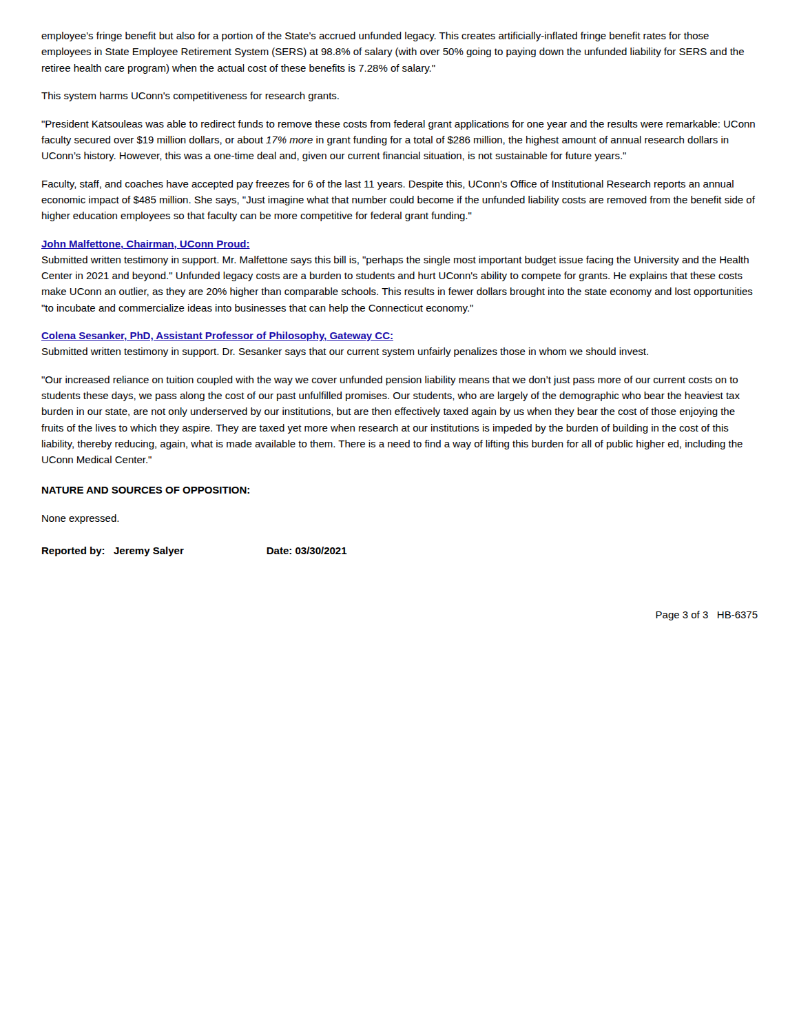employee’s fringe benefit but also for a portion of the State’s accrued unfunded legacy. This creates artificially-inflated fringe benefit rates for those employees in State Employee Retirement System (SERS) at 98.8% of salary (with over 50% going to paying down the unfunded liability for SERS and the retiree health care program) when the actual cost of these benefits is 7.28% of salary."
This system harms UConn's competitiveness for research grants.
"President Katsouleas was able to redirect funds to remove these costs from federal grant applications for one year and the results were remarkable: UConn faculty secured over $19 million dollars, or about 17% more in grant funding for a total of $286 million, the highest amount of annual research dollars in UConn’s history. However, this was a one-time deal and, given our current financial situation, is not sustainable for future years."
Faculty, staff, and coaches have accepted pay freezes for 6 of the last 11 years. Despite this, UConn's Office of Institutional Research reports an annual economic impact of $485 million. She says, "Just imagine what that number could become if the unfunded liability costs are removed from the benefit side of higher education employees so that faculty can be more competitive for federal grant funding."
John Malfettone, Chairman, UConn Proud:
Submitted written testimony in support. Mr. Malfettone says this bill is, "perhaps the single most important budget issue facing the University and the Health Center in 2021 and beyond." Unfunded legacy costs are a burden to students and hurt UConn's ability to compete for grants. He explains that these costs make UConn an outlier, as they are 20% higher than comparable schools. This results in fewer dollars brought into the state economy and lost opportunities "to incubate and commercialize ideas into businesses that can help the Connecticut economy."
Colena Sesanker, PhD, Assistant Professor of Philosophy, Gateway CC:
Submitted written testimony in support. Dr. Sesanker says that our current system unfairly penalizes those in whom we should invest.
"Our increased reliance on tuition coupled with the way we cover unfunded pension liability means that we don’t just pass more of our current costs on to students these days, we pass along the cost of our past unfulfilled promises. Our students, who are largely of the demographic who bear the heaviest tax burden in our state, are not only underserved by our institutions, but are then effectively taxed again by us when they bear the cost of those enjoying the fruits of the lives to which they aspire. They are taxed yet more when research at our institutions is impeded by the burden of building in the cost of this liability, thereby reducing, again, what is made available to them. There is a need to find a way of lifting this burden for all of public higher ed, including the UConn Medical Center."
NATURE AND SOURCES OF OPPOSITION:
None expressed.
Reported by: Jeremy Salyer Date: 03/30/2021
Page 3 of 3 HB-6375